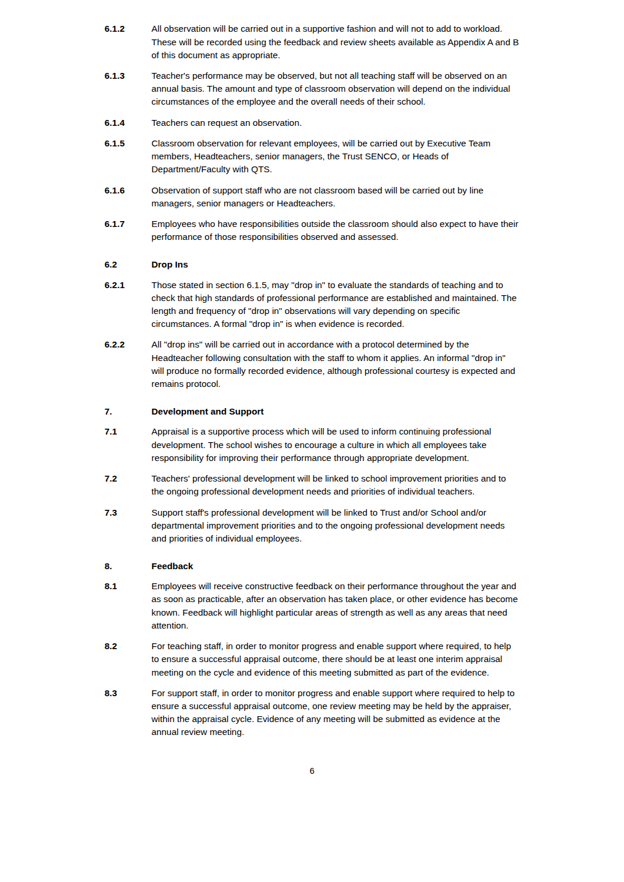6.1.2
All observation will be carried out in a supportive fashion and will not to add to workload. These will be recorded using the feedback and review sheets available as Appendix A and B of this document as appropriate.
6.1.3
Teacher's performance may be observed, but not all teaching staff will be observed on an annual basis. The amount and type of classroom observation will depend on the individual circumstances of the employee and the overall needs of their school.
6.1.4
Teachers can request an observation.
6.1.5
Classroom observation for relevant employees, will be carried out by Executive Team members, Headteachers, senior managers, the Trust SENCO, or Heads of Department/Faculty with QTS.
6.1.6
Observation of support staff who are not classroom based will be carried out by line managers, senior managers or Headteachers.
6.1.7
Employees who have responsibilities outside the classroom should also expect to have their performance of those responsibilities observed and assessed.
6.2 Drop Ins
6.2.1
Those stated in section 6.1.5, may "drop in" to evaluate the standards of teaching and to check that high standards of professional performance are established and maintained. The length and frequency of "drop in" observations will vary depending on specific circumstances. A formal "drop in" is when evidence is recorded.
6.2.2
All "drop ins" will be carried out in accordance with a protocol determined by the Headteacher following consultation with the staff to whom it applies. An informal "drop in" will produce no formally recorded evidence, although professional courtesy is expected and remains protocol.
7. Development and Support
7.1
Appraisal is a supportive process which will be used to inform continuing professional development. The school wishes to encourage a culture in which all employees take responsibility for improving their performance through appropriate development.
7.2
Teachers' professional development will be linked to school improvement priorities and to the ongoing professional development needs and priorities of individual teachers.
7.3
Support staff's professional development will be linked to Trust and/or School and/or departmental improvement priorities and to the ongoing professional development needs and priorities of individual employees.
8. Feedback
8.1
Employees will receive constructive feedback on their performance throughout the year and as soon as practicable, after an observation has taken place, or other evidence has become known. Feedback will highlight particular areas of strength as well as any areas that need attention.
8.2
For teaching staff, in order to monitor progress and enable support where required, to help to ensure a successful appraisal outcome, there should be at least one interim appraisal meeting on the cycle and evidence of this meeting submitted as part of the evidence.
8.3
For support staff, in order to monitor progress and enable support where required to help to ensure a successful appraisal outcome, one review meeting may be held by the appraiser, within the appraisal cycle. Evidence of any meeting will be submitted as evidence at the annual review meeting.
6